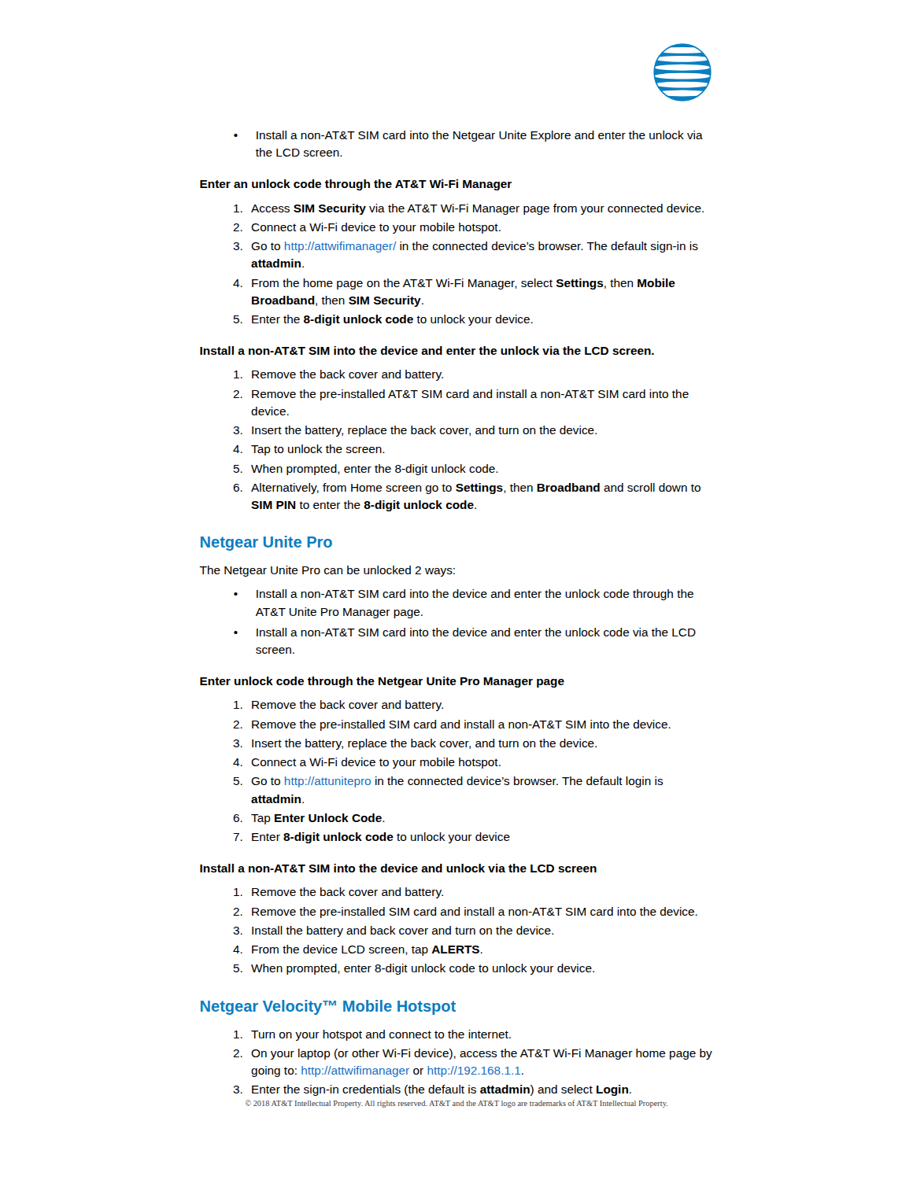Install a non-AT&T SIM card into the Netgear Unite Explore and enter the unlock via the LCD screen.
Enter an unlock code through the AT&T Wi-Fi Manager
Access SIM Security via the AT&T Wi-Fi Manager page from your connected device.
Connect a Wi-Fi device to your mobile hotspot.
Go to http://attwifimanager/ in the connected device’s browser. The default sign-in is attadmin.
From the home page on the AT&T Wi-Fi Manager, select Settings, then Mobile Broadband, then SIM Security.
Enter the 8-digit unlock code to unlock your device.
Install a non-AT&T SIM into the device and enter the unlock via the LCD screen.
Remove the back cover and battery.
Remove the pre-installed AT&T SIM card and install a non-AT&T SIM card into the device.
Insert the battery, replace the back cover, and turn on the device.
Tap to unlock the screen.
When prompted, enter the 8-digit unlock code.
Alternatively, from Home screen go to Settings, then Broadband and scroll down to SIM PIN to enter the 8-digit unlock code.
Netgear Unite Pro
The Netgear Unite Pro can be unlocked 2 ways:
Install a non-AT&T SIM card into the device and enter the unlock code through the AT&T Unite Pro Manager page.
Install a non-AT&T SIM card into the device and enter the unlock code via the LCD screen.
Enter unlock code through the Netgear Unite Pro Manager page
Remove the back cover and battery.
Remove the pre-installed SIM card and install a non-AT&T SIM into the device.
Insert the battery, replace the back cover, and turn on the device.
Connect a Wi-Fi device to your mobile hotspot.
Go to http://attunitepro in the connected device’s browser. The default login is attadmin.
Tap Enter Unlock Code.
Enter 8-digit unlock code to unlock your device
Install a non-AT&T SIM into the device and unlock via the LCD screen
Remove the back cover and battery.
Remove the pre-installed SIM card and install a non-AT&T SIM card into the device.
Install the battery and back cover and turn on the device.
From the device LCD screen, tap ALERTS.
When prompted, enter 8-digit unlock code to unlock your device.
Netgear Velocity™ Mobile Hotspot
Turn on your hotspot and connect to the internet.
On your laptop (or other Wi-Fi device), access the AT&T Wi-Fi Manager home page by going to: http://attwifimanager or http://192.168.1.1.
Enter the sign-in credentials (the default is attadmin) and select Login.
© 2018 AT&T Intellectual Property. All rights reserved. AT&T and the AT&T logo are trademarks of AT&T Intellectual Property.